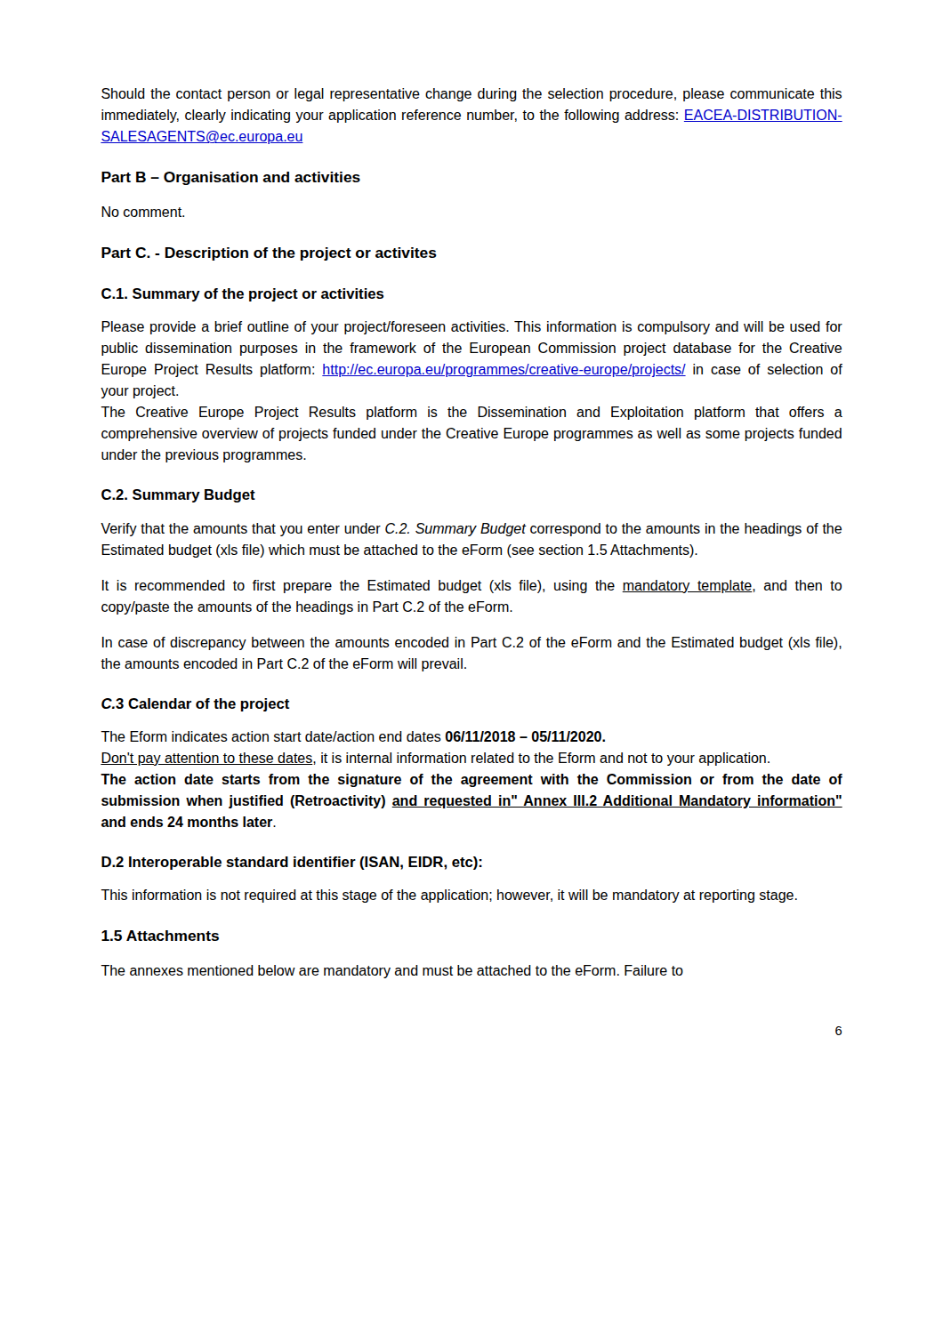Should the contact person or legal representative change during the selection procedure, please communicate this immediately, clearly indicating your application reference number, to the following address: EACEA-DISTRIBUTION-SALESAGENTS@ec.europa.eu
Part B – Organisation and activities
No comment.
Part C. - Description of the project or activites
C.1. Summary of the project or activities
Please provide a brief outline of your project/foreseen activities. This information is compulsory and will be used for public dissemination purposes in the framework of the European Commission project database for the Creative Europe Project Results platform: http://ec.europa.eu/programmes/creative-europe/projects/ in case of selection of your project.
The Creative Europe Project Results platform is the Dissemination and Exploitation platform that offers a comprehensive overview of projects funded under the Creative Europe programmes as well as some projects funded under the previous programmes.
C.2. Summary Budget
Verify that the amounts that you enter under C.2. Summary Budget correspond to the amounts in the headings of the Estimated budget (xls file) which must be attached to the eForm (see section 1.5 Attachments).
It is recommended to first prepare the Estimated budget (xls file), using the mandatory template, and then to copy/paste the amounts of the headings in Part C.2 of the eForm.
In case of discrepancy between the amounts encoded in Part C.2 of the eForm and the Estimated budget (xls file), the amounts encoded in Part C.2 of the eForm will prevail.
C. 3 Calendar of the project
The Eform indicates action start date/action end dates 06/11/2018 – 05/11/2020.
Don't pay attention to these dates, it is internal information related to the Eform and not to your application.
The action date starts from the signature of the agreement with the Commission or from the date of submission when justified (Retroactivity) and requested in" Annex III.2 Additional Mandatory information" and ends 24 months later.
D.2 Interoperable standard identifier (ISAN, EIDR, etc):
This information is not required at this stage of the application; however, it will be mandatory at reporting stage.
1.5 Attachments
The annexes mentioned below are mandatory and must be attached to the eForm. Failure to
6